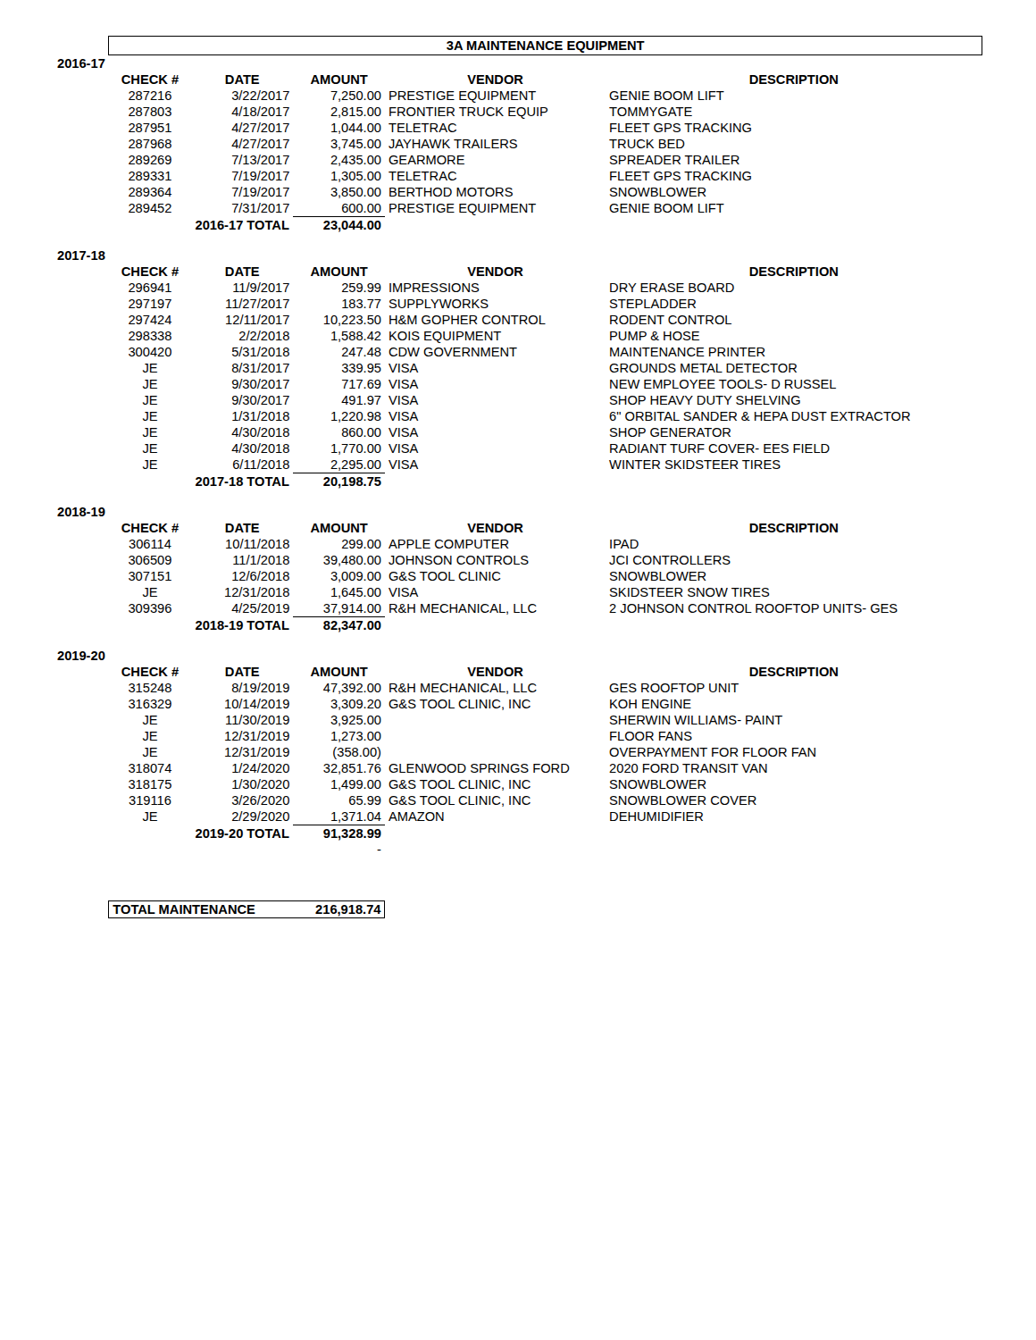| | 3A MAINTENANCE EQUIPMENT |
| 2016-17 | |
| | CHECK # | DATE | AMOUNT | VENDOR | DESCRIPTION |
| | 287216 | 3/22/2017 | 7,250.00 | PRESTIGE EQUIPMENT | GENIE BOOM LIFT |
| | 287803 | 4/18/2017 | 2,815.00 | FRONTIER TRUCK EQUIP | TOMMYGATE |
| | 287951 | 4/27/2017 | 1,044.00 | TELETRAC | FLEET GPS TRACKING |
| | 287968 | 4/27/2017 | 3,745.00 | JAYHAWK TRAILERS | TRUCK BED |
| | 289269 | 7/13/2017 | 2,435.00 | GEARMORE | SPREADER TRAILER |
| | 289331 | 7/19/2017 | 1,305.00 | TELETRAC | FLEET GPS TRACKING |
| | 289364 | 7/19/2017 | 3,850.00 | BERTHOD MOTORS | SNOWBLOWER |
| | 289452 | 7/31/2017 | 600.00 | PRESTIGE EQUIPMENT | GENIE BOOM LIFT |
| | | 2016-17 TOTAL | 23,044.00 | | |
| 2017-18 | |
| | CHECK # | DATE | AMOUNT | VENDOR | DESCRIPTION |
| | 296941 | 11/9/2017 | 259.99 | IMPRESSIONS | DRY ERASE BOARD |
| | 297197 | 11/27/2017 | 183.77 | SUPPLYWORKS | STEPLADDER |
| | 297424 | 12/11/2017 | 10,223.50 | H&M GOPHER CONTROL | RODENT CONTROL |
| | 298338 | 2/2/2018 | 1,588.42 | KOIS EQUIPMENT | PUMP & HOSE |
| | 300420 | 5/31/2018 | 247.48 | CDW GOVERNMENT | MAINTENANCE PRINTER |
| | JE | 8/31/2017 | 339.95 | VISA | GROUNDS METAL DETECTOR |
| | JE | 9/30/2017 | 717.69 | VISA | NEW EMPLOYEE TOOLS- D RUSSEL |
| | JE | 9/30/2017 | 491.97 | VISA | SHOP HEAVY DUTY SHELVING |
| | JE | 1/31/2018 | 1,220.98 | VISA | 6" ORBITAL SANDER & HEPA DUST EXTRACTOR |
| | JE | 4/30/2018 | 860.00 | VISA | SHOP GENERATOR |
| | JE | 4/30/2018 | 1,770.00 | VISA | RADIANT TURF COVER- EES FIELD |
| | JE | 6/11/2018 | 2,295.00 | VISA | WINTER SKIDSTEER TIRES |
| | | 2017-18 TOTAL | 20,198.75 | | |
| 2018-19 | |
| | CHECK # | DATE | AMOUNT | VENDOR | DESCRIPTION |
| | 306114 | 10/11/2018 | 299.00 | APPLE COMPUTER | IPAD |
| | 306509 | 11/1/2018 | 39,480.00 | JOHNSON CONTROLS | JCI CONTROLLERS |
| | 307151 | 12/6/2018 | 3,009.00 | G&S TOOL CLINIC | SNOWBLOWER |
| | JE | 12/31/2018 | 1,645.00 | VISA | SKIDSTEER SNOW TIRES |
| | 309396 | 4/25/2019 | 37,914.00 | R&H MECHANICAL, LLC | 2 JOHNSON CONTROL ROOFTOP UNITS- GES |
| | | 2018-19 TOTAL | 82,347.00 | | |
| 2019-20 | |
| | CHECK # | DATE | AMOUNT | VENDOR | DESCRIPTION |
| | 315248 | 8/19/2019 | 47,392.00 | R&H MECHANICAL, LLC | GES ROOFTOP UNIT |
| | 316329 | 10/14/2019 | 3,309.20 | G&S TOOL CLINIC, INC | KOH ENGINE |
| | JE | 11/30/2019 | 3,925.00 | | SHERWIN WILLIAMS- PAINT |
| | JE | 12/31/2019 | 1,273.00 | | FLOOR FANS |
| | JE | 12/31/2019 | (358.00) | | OVERPAYMENT FOR FLOOR FAN |
| | 318074 | 1/24/2020 | 32,851.76 | GLENWOOD SPRINGS FORD | 2020 FORD TRANSIT VAN |
| | 318175 | 1/30/2020 | 1,499.00 | G&S TOOL CLINIC, INC | SNOWBLOWER |
| | 319116 | 3/26/2020 | 65.99 | G&S TOOL CLINIC, INC | SNOWBLOWER COVER |
| | JE | 2/29/2020 | 1,371.04 | AMAZON | DEHUMIDIFIER |
| | | 2019-20 TOTAL | 91,328.99 | | |
| | | | - | | |
| | TOTAL MAINTENANCE | 216,918.74 | | |